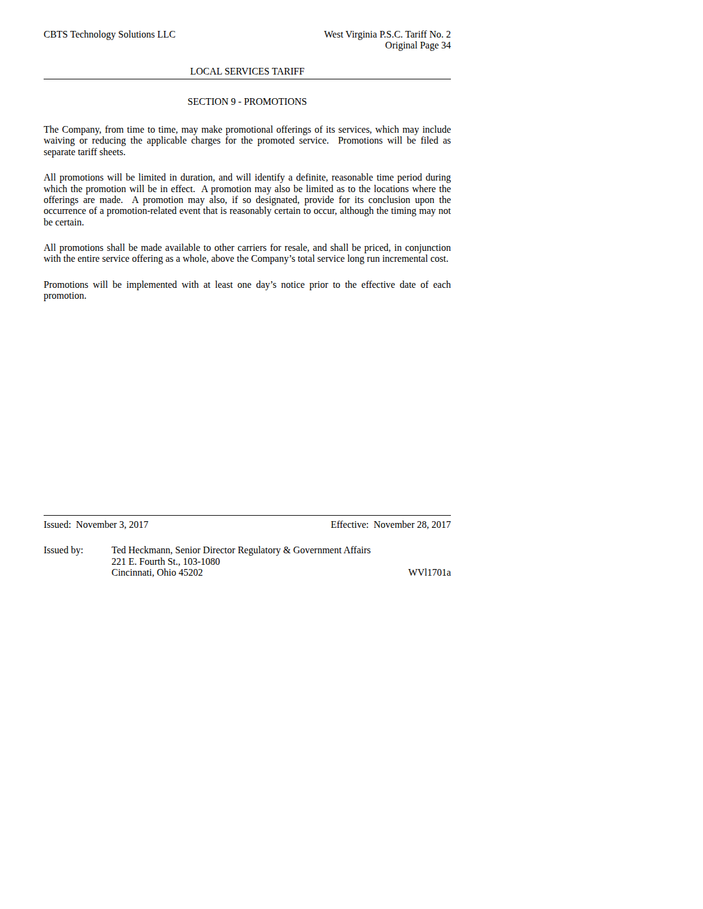CBTS Technology Solutions LLC
West Virginia P.S.C. Tariff No. 2
Original Page 34
LOCAL SERVICES TARIFF
SECTION 9 - PROMOTIONS
The Company, from time to time, may make promotional offerings of its services, which may include waiving or reducing the applicable charges for the promoted service. Promotions will be filed as separate tariff sheets.
All promotions will be limited in duration, and will identify a definite, reasonable time period during which the promotion will be in effect. A promotion may also be limited as to the locations where the offerings are made. A promotion may also, if so designated, provide for its conclusion upon the occurrence of a promotion-related event that is reasonably certain to occur, although the timing may not be certain.
All promotions shall be made available to other carriers for resale, and shall be priced, in conjunction with the entire service offering as a whole, above the Company’s total service long run incremental cost.
Promotions will be implemented with at least one day’s notice prior to the effective date of each promotion.
Issued: November 3, 2017 Effective: November 28, 2017
Issued by:
Ted Heckmann, Senior Director Regulatory & Government Affairs
221 E. Fourth St., 103-1080
Cincinnati, Ohio 45202 WVl1701a